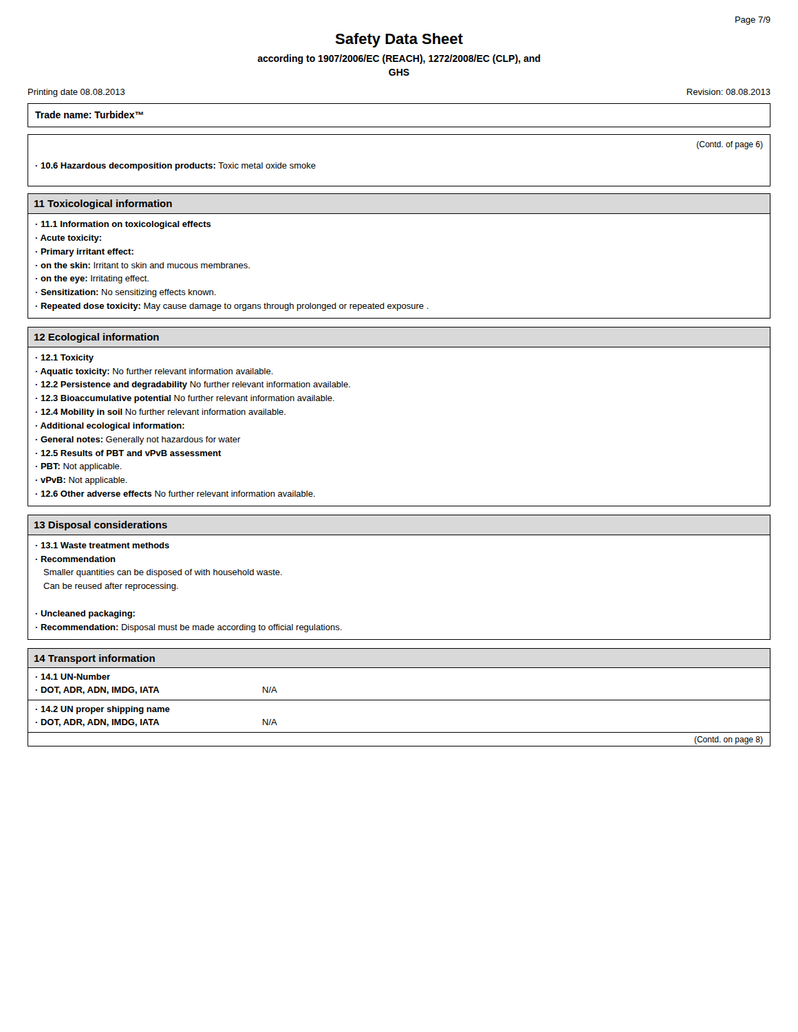Page 7/9
Safety Data Sheet
according to 1907/2006/EC (REACH), 1272/2008/EC (CLP), and
GHS
Printing date 08.08.2013 Revision: 08.08.2013
Trade name: Turbidex™
(Contd. of page 6)
· 10.6 Hazardous decomposition products: Toxic metal oxide smoke
11 Toxicological information
· 11.1 Information on toxicological effects
· Acute toxicity:
· Primary irritant effect:
· on the skin: Irritant to skin and mucous membranes.
· on the eye: Irritating effect.
· Sensitization: No sensitizing effects known.
· Repeated dose toxicity: May cause damage to organs through prolonged or repeated exposure .
12 Ecological information
· 12.1 Toxicity
· Aquatic toxicity: No further relevant information available.
· 12.2 Persistence and degradability No further relevant information available.
· 12.3 Bioaccumulative potential No further relevant information available.
· 12.4 Mobility in soil No further relevant information available.
· Additional ecological information:
· General notes: Generally not hazardous for water
· 12.5 Results of PBT and vPvB assessment
· PBT: Not applicable.
· vPvB: Not applicable.
· 12.6 Other adverse effects No further relevant information available.
13 Disposal considerations
· 13.1 Waste treatment methods
· Recommendation
Smaller quantities can be disposed of with household waste.
Can be reused after reprocessing.
· Uncleaned packaging:
· Recommendation: Disposal must be made according to official regulations.
14 Transport information
· 14.1 UN-Number
· DOT, ADR, ADN, IMDG, IATA N/A
· 14.2 UN proper shipping name
· DOT, ADR, ADN, IMDG, IATA N/A
(Contd. on page 8)